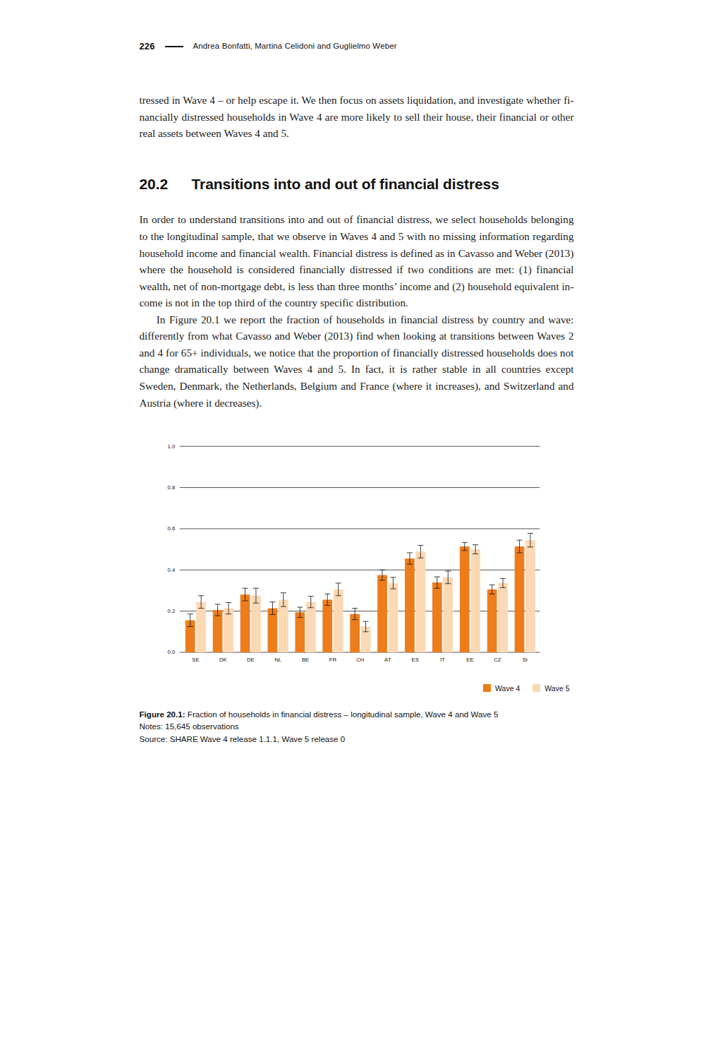226 Andrea Bonfatti, Martina Celidoni and Guglielmo Weber
tressed in Wave 4 – or help escape it. We then focus on assets liquidation, and investigate whether financially distressed households in Wave 4 are more likely to sell their house, their financial or other real assets between Waves 4 and 5.
20.2 Transitions into and out of financial distress
In order to understand transitions into and out of financial distress, we select households belonging to the longitudinal sample, that we observe in Waves 4 and 5 with no missing information regarding household income and financial wealth. Financial distress is defined as in Cavasso and Weber (2013) where the household is considered financially distressed if two conditions are met: (1) financial wealth, net of non-mortgage debt, is less than three months’ income and (2) household equivalent income is not in the top third of the country specific distribution.
In Figure 20.1 we report the fraction of households in financial distress by country and wave: differently from what Cavasso and Weber (2013) find when looking at transitions between Waves 2 and 4 for 65+ individuals, we notice that the proportion of financially distressed households does not change dramatically between Waves 4 and 5. In fact, it is rather stable in all countries except Sweden, Denmark, the Netherlands, Belgium and France (where it increases), and Switzerland and Austria (where it decreases).
1.0 0.8 0.6 0.4 0.2 0.0 SE DK DE NL BE FR CH AT ES IT EE CZ SI
Wave 4 Wave 5
Figure 20.1: Fraction of households in financial distress – longitudinal sample, Wave 4 and Wave 5 Notes: 15,645 observations Source: SHARE Wave 4 release 1.1.1, Wave 5 release 0